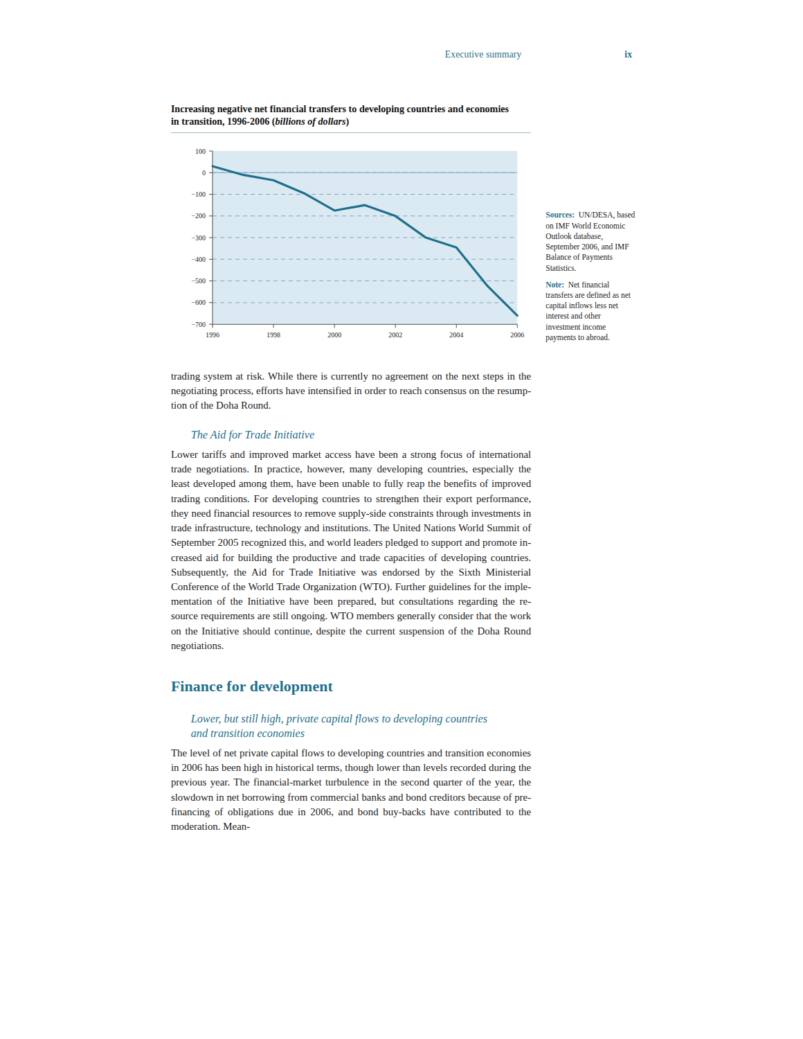Executive summary ix
Increasing negative net financial transfers to developing countries and economies
in transition, 1996-2006 (billions of dollars)
100 0 −100 −200 −300 −400 −500 −600 −700 1996 1998 2000 2002 2004 2006
trading system at risk. While there is currently no agreement on the next steps in the negotiating process, efforts have intensified in order to reach consensus on the resumption of the Doha Round.
The Aid for Trade Initiative
Lower tariffs and improved market access have been a strong focus of international trade negotiations. In practice, however, many developing countries, especially the least developed among them, have been unable to fully reap the benefits of improved trading conditions. For developing countries to strengthen their export performance, they need financial resources to remove supply-side constraints through investments in trade infrastructure, technology and institutions. The United Nations World Summit of September 2005 recognized this, and world leaders pledged to support and promote increased aid for building the productive and trade capacities of developing countries. Subsequently, the Aid for Trade Initiative was endorsed by the Sixth Ministerial Conference of the World Trade Organization (WTO). Further guidelines for the implementation of the Initiative have been prepared, but consultations regarding the resource requirements are still ongoing. WTO members generally consider that the work on the Initiative should continue, despite the current suspension of the Doha Round negotiations.
Finance for development
Lower, but still high, private capital flows to developing countries
and transition economies
The level of net private capital flows to developing countries and transition economies in 2006 has been high in historical terms, though lower than levels recorded during the previous year. The financial-market turbulence in the second quarter of the year, the slowdown in net borrowing from commercial banks and bond creditors because of pre-financing of obligations due in 2006, and bond buy-backs have contributed to the moderation. Mean-
Sources: UN/DESA, based on IMF World Economic Outlook database, September 2006, and IMF Balance of Payments Statistics.
Note: Net financial transfers are defined as net capital inflows less net interest and other investment income payments to abroad.